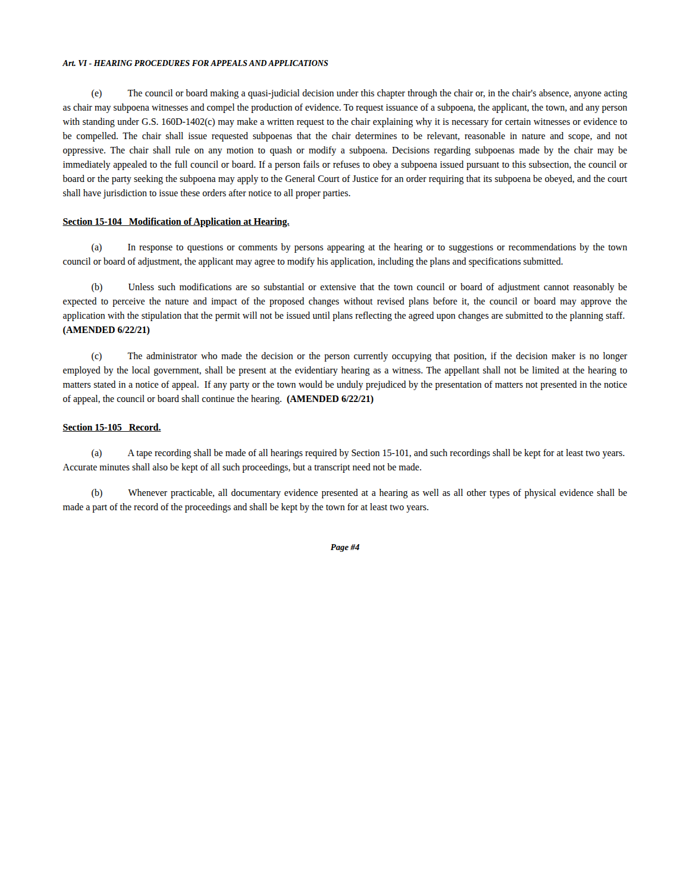Art. VI - HEARING PROCEDURES FOR APPEALS AND APPLICATIONS
(e) The council or board making a quasi-judicial decision under this chapter through the chair or, in the chair's absence, anyone acting as chair may subpoena witnesses and compel the production of evidence. To request issuance of a subpoena, the applicant, the town, and any person with standing under G.S. 160D-1402(c) may make a written request to the chair explaining why it is necessary for certain witnesses or evidence to be compelled. The chair shall issue requested subpoenas that the chair determines to be relevant, reasonable in nature and scope, and not oppressive. The chair shall rule on any motion to quash or modify a subpoena. Decisions regarding subpoenas made by the chair may be immediately appealed to the full council or board. If a person fails or refuses to obey a subpoena issued pursuant to this subsection, the council or board or the party seeking the subpoena may apply to the General Court of Justice for an order requiring that its subpoena be obeyed, and the court shall have jurisdiction to issue these orders after notice to all proper parties.
Section 15-104 Modification of Application at Hearing.
(a) In response to questions or comments by persons appearing at the hearing or to suggestions or recommendations by the town council or board of adjustment, the applicant may agree to modify his application, including the plans and specifications submitted.
(b) Unless such modifications are so substantial or extensive that the town council or board of adjustment cannot reasonably be expected to perceive the nature and impact of the proposed changes without revised plans before it, the council or board may approve the application with the stipulation that the permit will not be issued until plans reflecting the agreed upon changes are submitted to the planning staff. (AMENDED 6/22/21)
(c) The administrator who made the decision or the person currently occupying that position, if the decision maker is no longer employed by the local government, shall be present at the evidentiary hearing as a witness. The appellant shall not be limited at the hearing to matters stated in a notice of appeal. If any party or the town would be unduly prejudiced by the presentation of matters not presented in the notice of appeal, the council or board shall continue the hearing. (AMENDED 6/22/21)
Section 15-105 Record.
(a) A tape recording shall be made of all hearings required by Section 15-101, and such recordings shall be kept for at least two years. Accurate minutes shall also be kept of all such proceedings, but a transcript need not be made.
(b) Whenever practicable, all documentary evidence presented at a hearing as well as all other types of physical evidence shall be made a part of the record of the proceedings and shall be kept by the town for at least two years.
Page #4